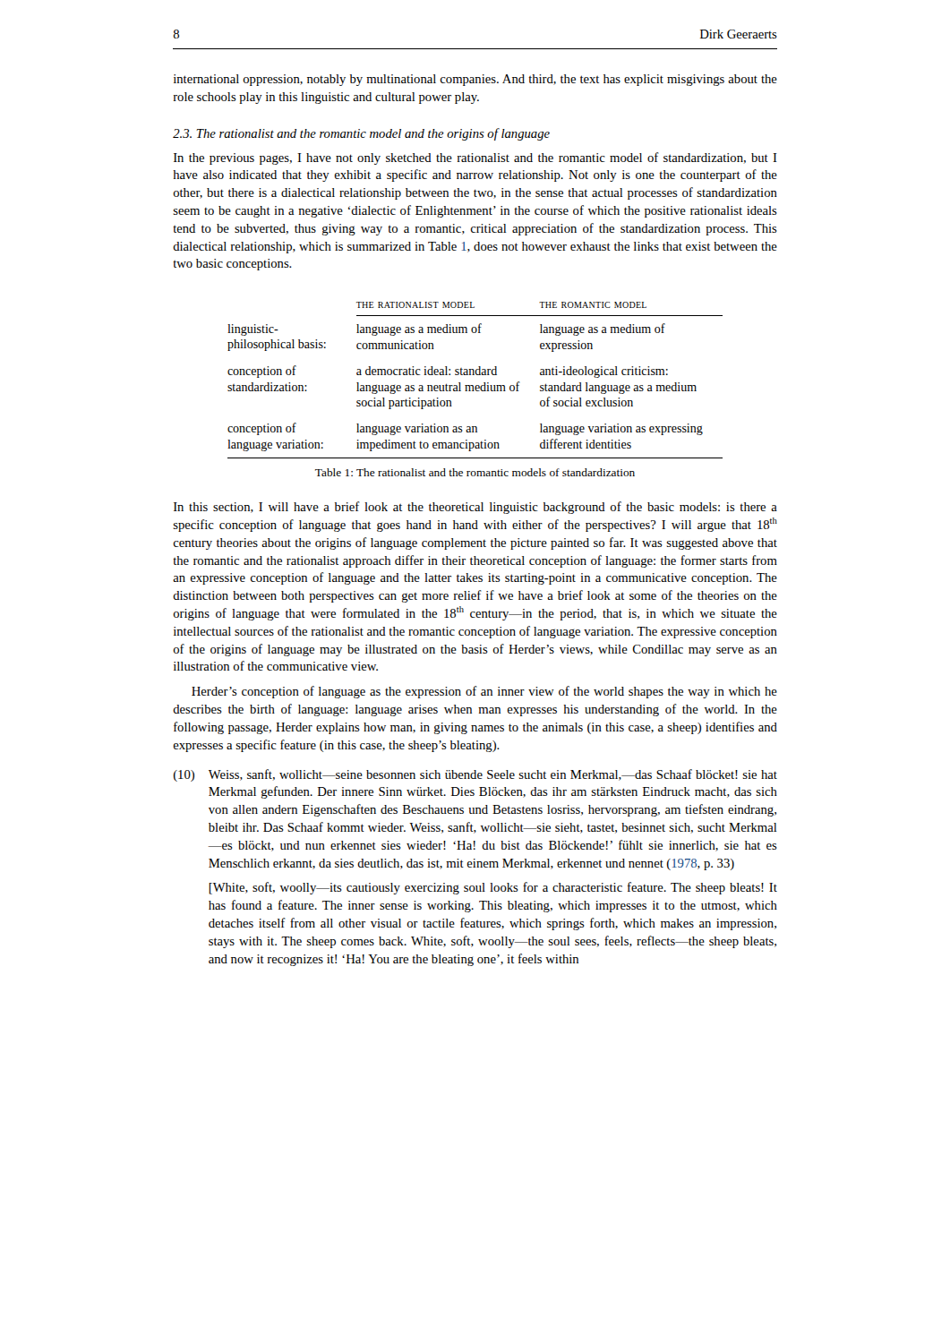8 Dirk Geeraerts
international oppression, notably by multinational companies. And third, the text has explicit misgivings about the role schools play in this linguistic and cultural power play.
2.3. The rationalist and the romantic model and the origins of language
In the previous pages, I have not only sketched the rationalist and the romantic model of standardization, but I have also indicated that they exhibit a specific and narrow relationship. Not only is one the counterpart of the other, but there is a dialectical relationship between the two, in the sense that actual processes of standardization seem to be caught in a negative ‘dialectic of Enlightenment’ in the course of which the positive rationalist ideals tend to be subverted, thus giving way to a romantic, critical appreciation of the standardization process. This dialectical relationship, which is summarized in Table 1, does not however exhaust the links that exist between the two basic conceptions.
| | the rationalist model | the romantic model |
| --- | --- | --- |
| linguistic-philosophical basis: | language as a medium of communication | language as a medium of expression |
| conception of standardization: | a democratic ideal: standard language as a neutral medium of social participation | anti-ideological criticism: standard language as a medium of social exclusion |
| conception of language variation: | language variation as an impediment to emancipation | language variation as expressing different identities |
Table 1: The rationalist and the romantic models of standardization
In this section, I will have a brief look at the theoretical linguistic background of the basic models: is there a specific conception of language that goes hand in hand with either of the perspectives? I will argue that 18th century theories about the origins of language complement the picture painted so far. It was suggested above that the romantic and the rationalist approach differ in their theoretical conception of language: the former starts from an expressive conception of language and the latter takes its starting-point in a communicative conception. The distinction between both perspectives can get more relief if we have a brief look at some of the theories on the origins of language that were formulated in the 18th century—in the period, that is, in which we situate the intellectual sources of the rationalist and the romantic conception of language variation. The expressive conception of the origins of language may be illustrated on the basis of Herder’s views, while Condillac may serve as an illustration of the communicative view.
Herder’s conception of language as the expression of an inner view of the world shapes the way in which he describes the birth of language: language arises when man expresses his understanding of the world. In the following passage, Herder explains how man, in giving names to the animals (in this case, a sheep) identifies and expresses a specific feature (in this case, the sheep’s bleating).
(10)
Weiss, sanft, wollicht—seine besonnen sich übende Seele sucht ein Merkmal,—das Schaaf blöcket! sie hat Merkmal gefunden. Der innere Sinn würket. Dies Blöcken, das ihr am stärksten Eindruck macht, das sich von allen andern Eigenschaften des Beschauens und Betastens losriss, hervorsprang, am tiefsten eindrang, bleibt ihr. Das Schaaf kommt wieder. Weiss, sanft, wollicht—sie sieht, tastet, besinnet sich, sucht Merkmal—es blöckt, und nun erkennet sies wieder! ‘Ha! du bist das Blöckende!’ fühlt sie innerlich, sie hat es Menschlich erkannt, da sies deutlich, das ist, mit einem Merkmal, erkennet und nennet (1978, p. 33)
[White, soft, woolly—its cautiously exercizing soul looks for a characteristic feature. The sheep bleats! It has found a feature. The inner sense is working. This bleating, which impresses it to the utmost, which detaches itself from all other visual or tactile features, which springs forth, which makes an impression, stays with it. The sheep comes back. White, soft, woolly—the soul sees, feels, reflects—the sheep bleats, and now it recognizes it! ‘Ha! You are the bleating one’, it feels within